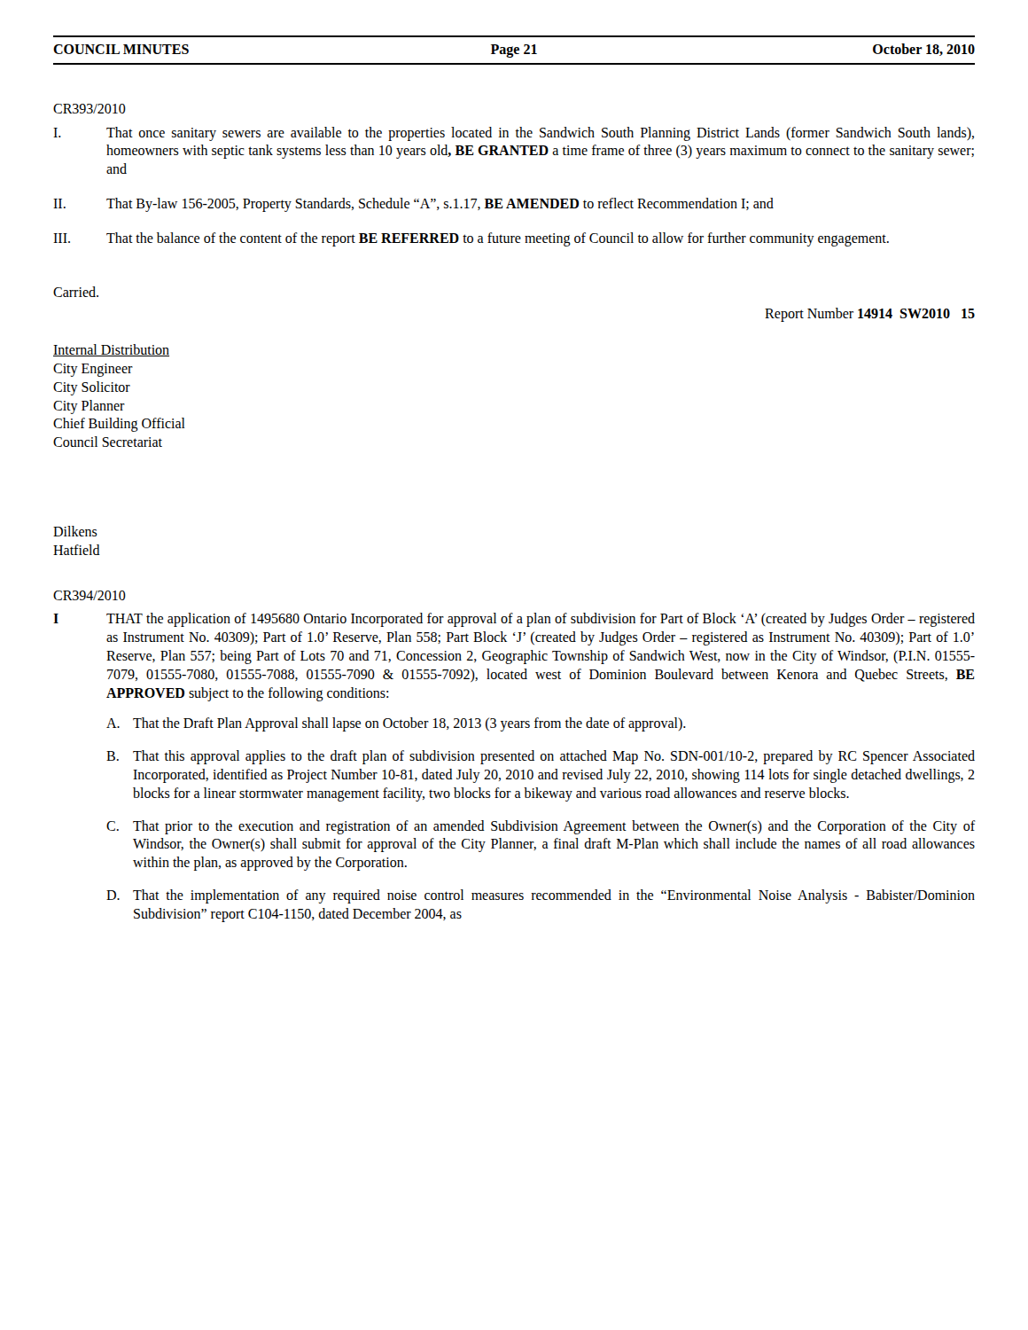COUNCIL MINUTES
Page 21
October 18, 2010
CR393/2010
I.
That once sanitary sewers are available to the properties located in the Sandwich South Planning District Lands (former Sandwich South lands), homeowners with septic tank systems less than 10 years old, BE GRANTED a time frame of three (3) years maximum to connect to the sanitary sewer; and
II.
That By-law 156-2005, Property Standards, Schedule “A”, s.1.17, BE AMENDED to reflect Recommendation I; and
III.
That the balance of the content of the report BE REFERRED to a future meeting of Council to allow for further community engagement.
Carried.
Report Number 14914 SW2010 15
Internal Distribution
City Engineer
City Solicitor
City Planner
Chief Building Official
Council Secretariat
Dilkens
Hatfield
CR394/2010
I
THAT the application of 1495680 Ontario Incorporated for approval of a plan of subdivision for Part of Block ‘A’ (created by Judges Order – registered as Instrument No. 40309); Part of 1.0’ Reserve, Plan 558; Part Block ‘J’ (created by Judges Order – registered as Instrument No. 40309); Part of 1.0’ Reserve, Plan 557; being Part of Lots 70 and 71, Concession 2, Geographic Township of Sandwich West, now in the City of Windsor, (P.I.N. 01555-7079, 01555-7080, 01555-7088, 01555-7090 & 01555-7092), located west of Dominion Boulevard between Kenora and Quebec Streets, BE APPROVED subject to the following conditions:
A.
That the Draft Plan Approval shall lapse on October 18, 2013 (3 years from the date of approval).
B.
That this approval applies to the draft plan of subdivision presented on attached Map No. SDN-001/10-2, prepared by RC Spencer Associated Incorporated, identified as Project Number 10-81, dated July 20, 2010 and revised July 22, 2010, showing 114 lots for single detached dwellings, 2 blocks for a linear stormwater management facility, two blocks for a bikeway and various road allowances and reserve blocks.
C.
That prior to the execution and registration of an amended Subdivision Agreement between the Owner(s) and the Corporation of the City of Windsor, the Owner(s) shall submit for approval of the City Planner, a final draft M-Plan which shall include the names of all road allowances within the plan, as approved by the Corporation.
D.
That the implementation of any required noise control measures recommended in the “Environmental Noise Analysis - Babister/Dominion Subdivision” report C104-1150, dated December 2004, as